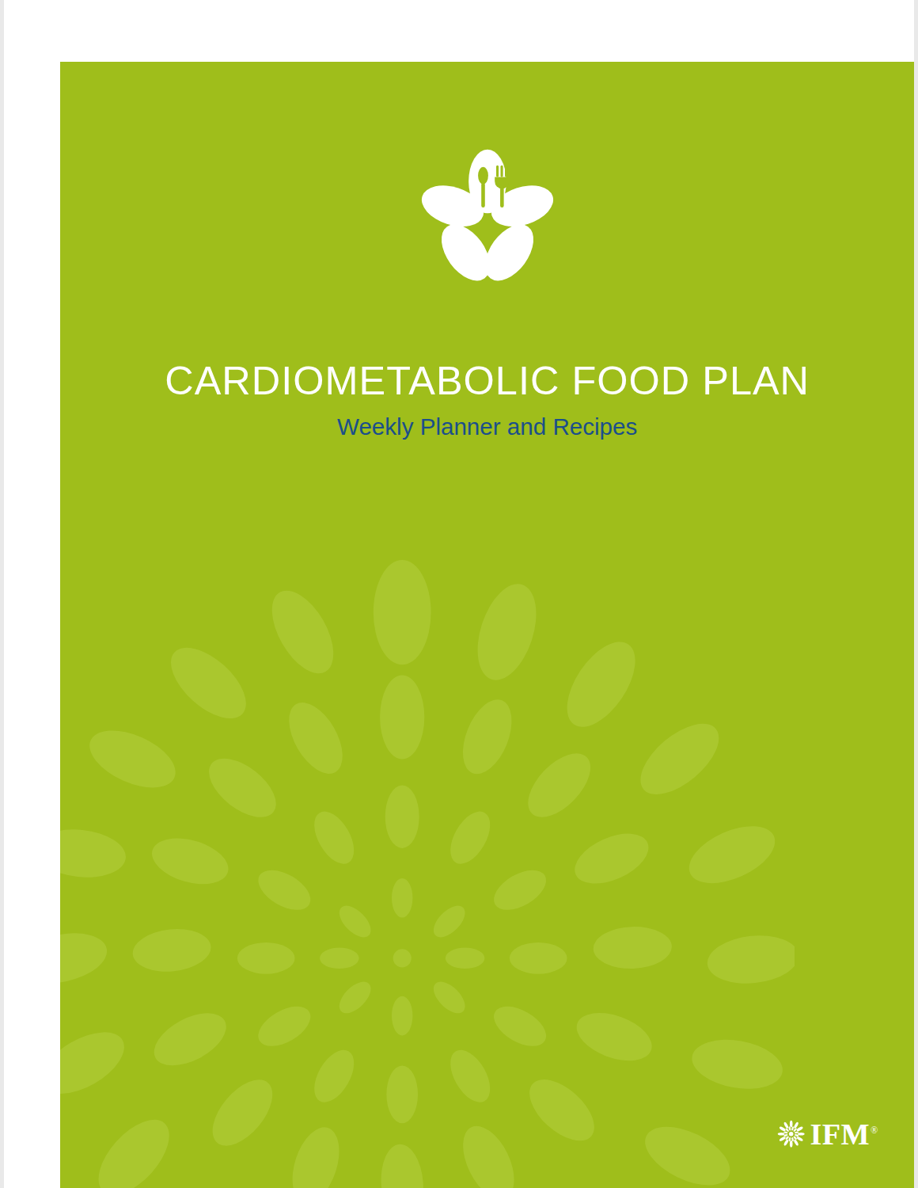CARDIOMETABOLIC FOOD PLAN
Weekly Planner and Recipes
IFM®